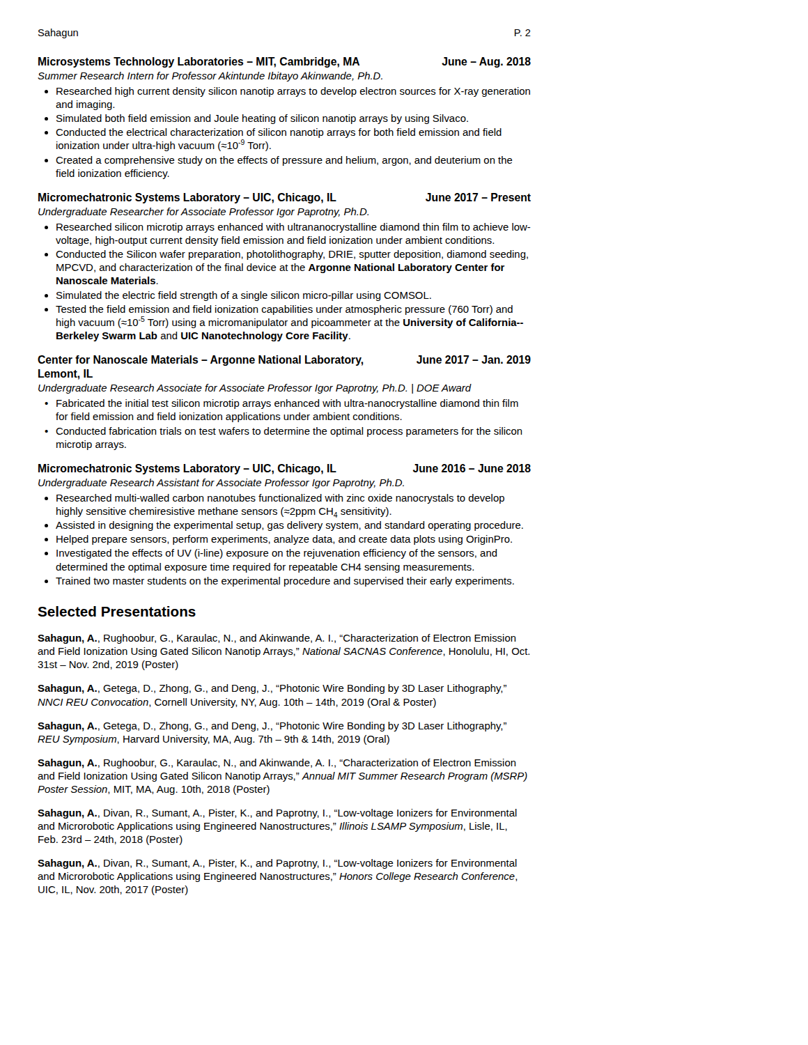Sahagun P. 2
Microsystems Technology Laboratories – MIT, Cambridge, MA June – Aug. 2018
Summer Research Intern for Professor Akintunde Ibitayo Akinwande, Ph.D.
Researched high current density silicon nanotip arrays to develop electron sources for X-ray generation and imaging.
Simulated both field emission and Joule heating of silicon nanotip arrays by using Silvaco.
Conducted the electrical characterization of silicon nanotip arrays for both field emission and field ionization under ultra-high vacuum (≈10-9 Torr).
Created a comprehensive study on the effects of pressure and helium, argon, and deuterium on the field ionization efficiency.
Micromechatronic Systems Laboratory – UIC, Chicago, IL June 2017 – Present
Undergraduate Researcher for Associate Professor Igor Paprotny, Ph.D.
Researched silicon microtip arrays enhanced with ultrananocrystalline diamond thin film to achieve low-voltage, high-output current density field emission and field ionization under ambient conditions.
Conducted the Silicon wafer preparation, photolithography, DRIE, sputter deposition, diamond seeding, MPCVD, and characterization of the final device at the Argonne National Laboratory Center for Nanoscale Materials.
Simulated the electric field strength of a single silicon micro-pillar using COMSOL.
Tested the field emission and field ionization capabilities under atmospheric pressure (760 Torr) and high vacuum (≈10-5 Torr) using a micromanipulator and picoammeter at the University of California--Berkeley Swarm Lab and UIC Nanotechnology Core Facility.
Center for Nanoscale Materials – Argonne National Laboratory, Lemont, IL June 2017 – Jan. 2019
Undergraduate Research Associate for Associate Professor Igor Paprotny, Ph.D. | DOE Award
Fabricated the initial test silicon microtip arrays enhanced with ultra-nanocrystalline diamond thin film for field emission and field ionization applications under ambient conditions.
Conducted fabrication trials on test wafers to determine the optimal process parameters for the silicon microtip arrays.
Micromechatronic Systems Laboratory – UIC, Chicago, IL June 2016 – June 2018
Undergraduate Research Assistant for Associate Professor Igor Paprotny, Ph.D.
Researched multi-walled carbon nanotubes functionalized with zinc oxide nanocrystals to develop highly sensitive chemiresistive methane sensors (≈2ppm CH4 sensitivity).
Assisted in designing the experimental setup, gas delivery system, and standard operating procedure.
Helped prepare sensors, perform experiments, analyze data, and create data plots using OriginPro.
Investigated the effects of UV (i-line) exposure on the rejuvenation efficiency of the sensors, and determined the optimal exposure time required for repeatable CH4 sensing measurements.
Trained two master students on the experimental procedure and supervised their early experiments.
Selected Presentations
Sahagun, A., Rughoobur, G., Karaulac, N., and Akinwande, A. I., “Characterization of Electron Emission and Field Ionization Using Gated Silicon Nanotip Arrays,” National SACNAS Conference, Honolulu, HI, Oct. 31st – Nov. 2nd, 2019 (Poster)
Sahagun, A., Getega, D., Zhong, G., and Deng, J., “Photonic Wire Bonding by 3D Laser Lithography,” NNCI REU Convocation, Cornell University, NY, Aug. 10th – 14th, 2019 (Oral & Poster)
Sahagun, A., Getega, D., Zhong, G., and Deng, J., “Photonic Wire Bonding by 3D Laser Lithography,” REU Symposium, Harvard University, MA, Aug. 7th – 9th & 14th, 2019 (Oral)
Sahagun, A., Rughoobur, G., Karaulac, N., and Akinwande, A. I., “Characterization of Electron Emission and Field Ionization Using Gated Silicon Nanotip Arrays,” Annual MIT Summer Research Program (MSRP) Poster Session, MIT, MA, Aug. 10th, 2018 (Poster)
Sahagun, A., Divan, R., Sumant, A., Pister, K., and Paprotny, I., “Low-voltage Ionizers for Environmental and Microrobotic Applications using Engineered Nanostructures,” Illinois LSAMP Symposium, Lisle, IL, Feb. 23rd – 24th, 2018 (Poster)
Sahagun, A., Divan, R., Sumant, A., Pister, K., and Paprotny, I., “Low-voltage Ionizers for Environmental and Microrobotic Applications using Engineered Nanostructures,” Honors College Research Conference, UIC, IL, Nov. 20th, 2017 (Poster)